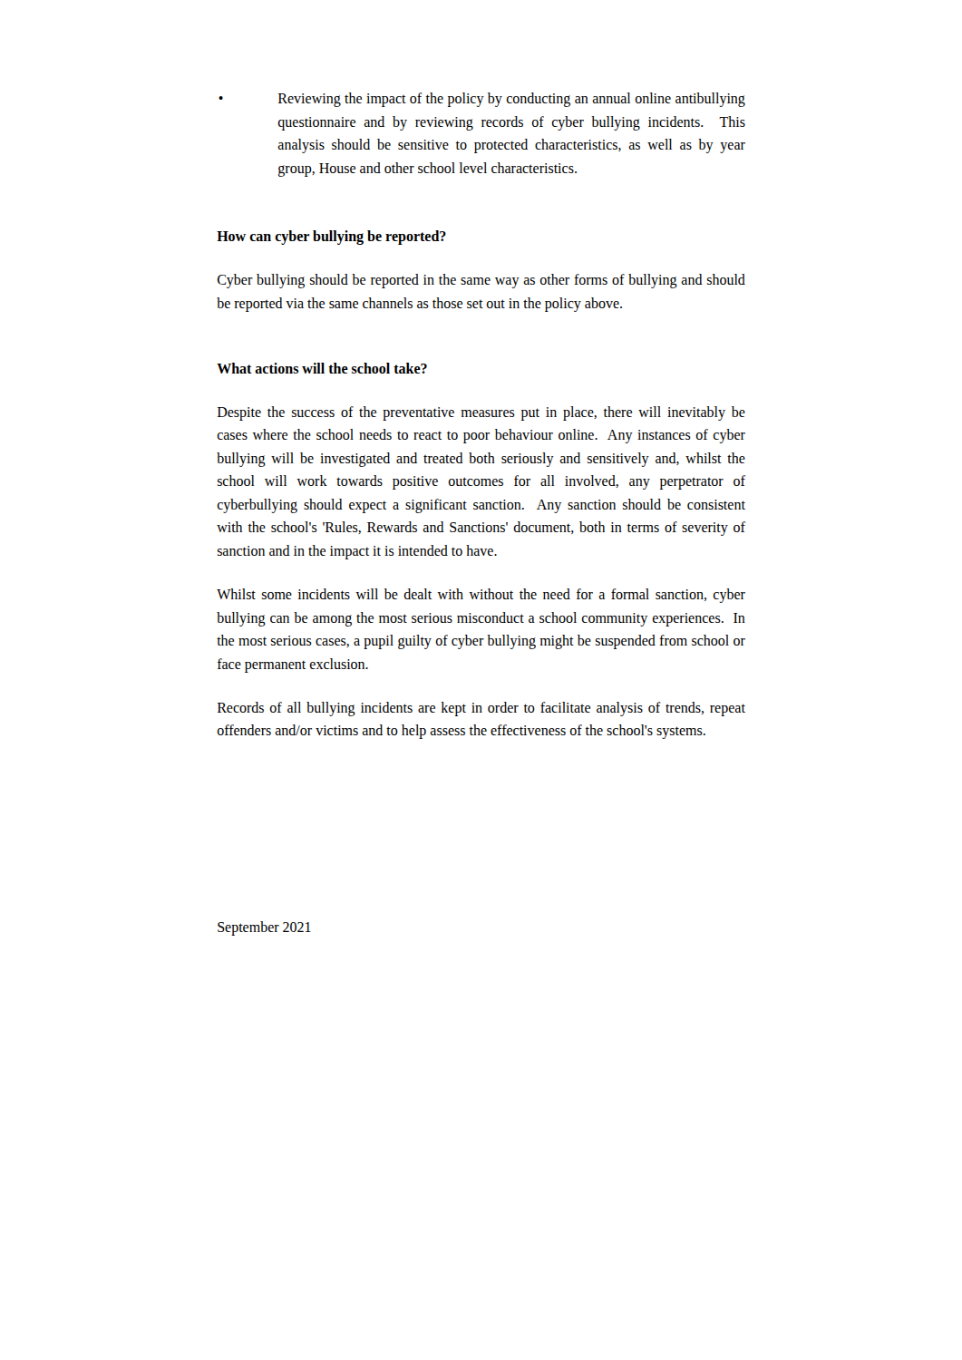Reviewing the impact of the policy by conducting an annual online antibullying questionnaire and by reviewing records of cyber bullying incidents. This analysis should be sensitive to protected characteristics, as well as by year group, House and other school level characteristics.
How can cyber bullying be reported?
Cyber bullying should be reported in the same way as other forms of bullying and should be reported via the same channels as those set out in the policy above.
What actions will the school take?
Despite the success of the preventative measures put in place, there will inevitably be cases where the school needs to react to poor behaviour online. Any instances of cyber bullying will be investigated and treated both seriously and sensitively and, whilst the school will work towards positive outcomes for all involved, any perpetrator of cyberbullying should expect a significant sanction. Any sanction should be consistent with the school's 'Rules, Rewards and Sanctions' document, both in terms of severity of sanction and in the impact it is intended to have.
Whilst some incidents will be dealt with without the need for a formal sanction, cyber bullying can be among the most serious misconduct a school community experiences. In the most serious cases, a pupil guilty of cyber bullying might be suspended from school or face permanent exclusion.
Records of all bullying incidents are kept in order to facilitate analysis of trends, repeat offenders and/or victims and to help assess the effectiveness of the school's systems.
September 2021